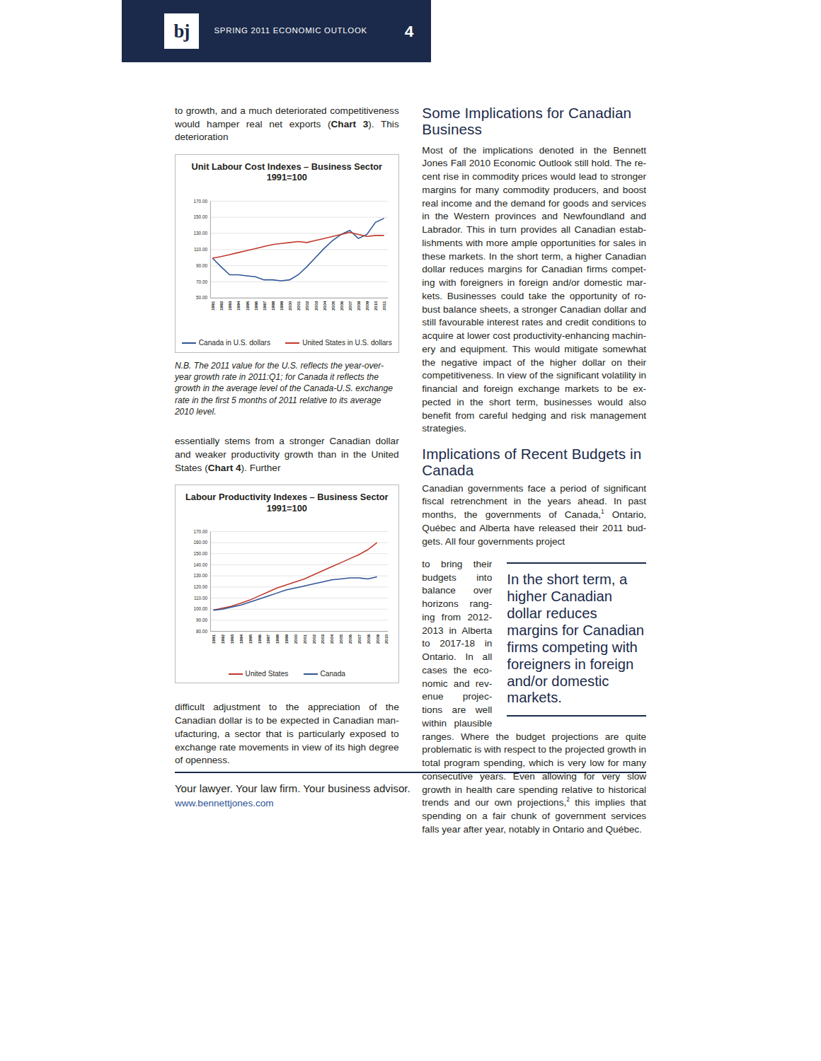bj
Spring 2011 Economic Outlook
4
to growth, and a much deteriorated competitiveness would hamper real net exports (Chart 3). This deterioration
Unit Labour Cost Indexes – Business Sector
1991=100
170.00 150.00 130.00 110.00 90.00 70.00 50.00 1991 1992 1993 1994 1995 1996 1997 1998 1999 2000 2001 2002 2003 2004 2005 2006 2007 2008 2009 2010 2011
Canada in U.S. dollars United States in U.S. dollars
N.B. The 2011 value for the U.S. reflects the year-over-year growth rate in 2011:Q1; for Canada it reflects the growth in the average level of the Canada-U.S. exchange rate in the first 5 months of 2011 relative to its average 2010 level.
essentially stems from a stronger Canadian dollar and weaker productivity growth than in the United States (Chart 4). Further
Labour Productivity Indexes – Business Sector
1991=100
170.00 160.00 150.00 140.00 130.00 120.00 110.00 100.00 90.00 80.00 1991 1992 1993 1994 1995 1996 1997 1998 1999 2000 2001 2002 2003 2004 2005 2006 2007 2008 2009 2010
United States Canada
difficult adjustment to the appreciation of the Canadian dollar is to be expected in Canadian manufacturing, a sector that is particularly exposed to exchange rate movements in view of its high degree of openness.
Some Implications for Canadian Business
Most of the implications denoted in the Bennett Jones Fall 2010 Economic Outlook still hold. The recent rise in commodity prices would lead to stronger margins for many commodity producers, and boost real income and the demand for goods and services in the Western provinces and Newfoundland and Labrador. This in turn provides all Canadian establishments with more ample opportunities for sales in these markets. In the short term, a higher Canadian dollar reduces margins for Canadian firms competing with foreigners in foreign and/or domestic markets. Businesses could take the opportunity of robust balance sheets, a stronger Canadian dollar and still favourable interest rates and credit conditions to acquire at lower cost productivity-enhancing machinery and equipment. This would mitigate somewhat the negative impact of the higher dollar on their competitiveness. In view of the significant volatility in financial and foreign exchange markets to be expected in the short term, businesses would also benefit from careful hedging and risk management strategies.
Implications of Recent Budgets in Canada
Canadian governments face a period of significant fiscal retrenchment in the years ahead. In past months, the governments of Canada,1 Ontario, Québec and Alberta have released their 2011 budgets. All four governments project
In the short term, a higher Canadian dollar reduces margins for Canadian firms competing with foreigners in foreign and/or domestic markets.
to bring their budgets into balance over horizons ranging from 2012-2013 in Alberta to 2017-18 in Ontario. In all cases the economic and revenue projections are well within plausible ranges. Where the budget projections are quite problematic is with respect to the projected growth in total program spending, which is very low for many consecutive years. Even allowing for very slow growth in health care spending relative to historical trends and our own projections,2 this implies that spending on a fair chunk of government services falls year after year, notably in Ontario and Québec.
Your lawyer. Your law firm. Your business advisor.
www.bennettjones.com